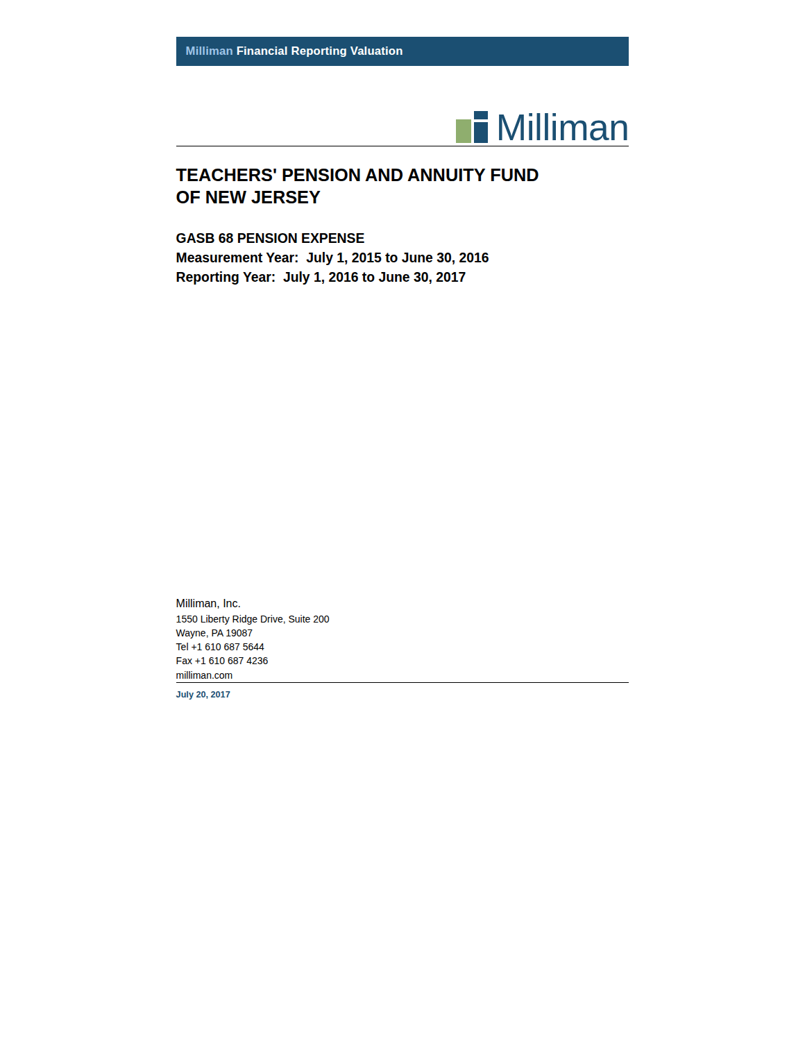Milliman Financial Reporting Valuation
Milliman
TEACHERS' PENSION AND ANNUITY FUND
OF NEW JERSEY
GASB 68 PENSION EXPENSE
Measurement Year: July 1, 2015 to June 30, 2016
Reporting Year: July 1, 2016 to June 30, 2017
Milliman, Inc.
1550 Liberty Ridge Drive, Suite 200
Wayne, PA 19087
Tel +1 610 687 5644
Fax +1 610 687 4236
milliman.com
July 20, 2017